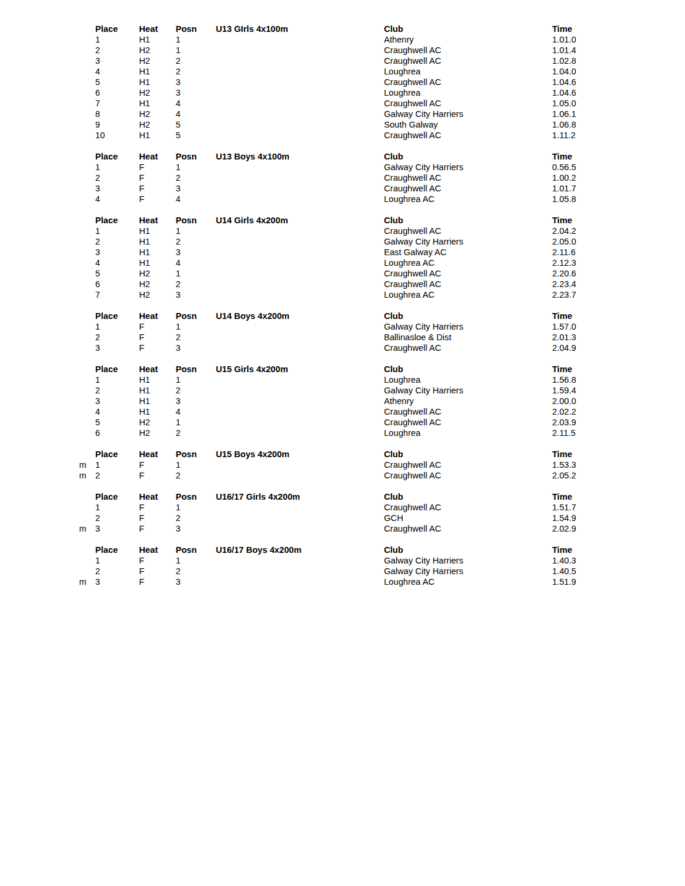| | Place | Heat | Posn | U13 GIrls 4x100m | Club | Time |
| --- | --- | --- | --- | --- | --- | --- |
| | 1 | H1 | 1 | | Athenry | 1.01.0 |
| | 2 | H2 | 1 | | Craughwell AC | 1.01.4 |
| | 3 | H2 | 2 | | Craughwell AC | 1.02.8 |
| | 4 | H1 | 2 | | Loughrea | 1.04.0 |
| | 5 | H1 | 3 | | Craughwell AC | 1.04.6 |
| | 6 | H2 | 3 | | Loughrea | 1.04.6 |
| | 7 | H1 | 4 | | Craughwell AC | 1.05.0 |
| | 8 | H2 | 4 | | Galway City Harriers | 1.06.1 |
| | 9 | H2 | 5 | | South Galway | 1.06.8 |
| | 10 | H1 | 5 | | Craughwell AC | 1.11.2 |
| | Place | Heat | Posn | U13 Boys 4x100m | Club | Time |
| | 1 | F | 1 | | Galway City Harriers | 0.56.5 |
| | 2 | F | 2 | | Craughwell AC | 1.00.2 |
| | 3 | F | 3 | | Craughwell AC | 1.01.7 |
| | 4 | F | 4 | | Loughrea AC | 1.05.8 |
| | Place | Heat | Posn | U14 Girls 4x200m | Club | Time |
| | 1 | H1 | 1 | | Craughwell AC | 2.04.2 |
| | 2 | H1 | 2 | | Galway City Harriers | 2.05.0 |
| | 3 | H1 | 3 | | East Galway AC | 2.11.6 |
| | 4 | H1 | 4 | | Loughrea AC | 2.12.3 |
| | 5 | H2 | 1 | | Craughwell AC | 2.20.6 |
| | 6 | H2 | 2 | | Craughwell AC | 2.23.4 |
| | 7 | H2 | 3 | | Loughrea AC | 2.23.7 |
| | Place | Heat | Posn | U14 Boys 4x200m | Club | Time |
| | 1 | F | 1 | | Galway City Harriers | 1.57.0 |
| | 2 | F | 2 | | Ballinasloe & Dist | 2.01.3 |
| | 3 | F | 3 | | Craughwell AC | 2.04.9 |
| | Place | Heat | Posn | U15 Girls 4x200m | Club | Time |
| | 1 | H1 | 1 | | Loughrea | 1.56.8 |
| | 2 | H1 | 2 | | Galway City Harriers | 1.59.4 |
| | 3 | H1 | 3 | | Athenry | 2.00.0 |
| | 4 | H1 | 4 | | Craughwell AC | 2.02.2 |
| | 5 | H2 | 1 | | Craughwell AC | 2.03.9 |
| | 6 | H2 | 2 | | Loughrea | 2.11.5 |
| | Place | Heat | Posn | U15 Boys 4x200m | Club | Time |
| m | 1 | F | 1 | | Craughwell AC | 1.53.3 |
| m | 2 | F | 2 | | Craughwell AC | 2.05.2 |
| | Place | Heat | Posn | U16/17 Girls 4x200m | Club | Time |
| | 1 | F | 1 | | Craughwell AC | 1.51.7 |
| | 2 | F | 2 | | GCH | 1.54.9 |
| m | 3 | F | 3 | | Craughwell AC | 2.02.9 |
| | Place | Heat | Posn | U16/17 Boys 4x200m | Club | Time |
| | 1 | F | 1 | | Galway City Harriers | 1.40.3 |
| | 2 | F | 2 | | Galway City Harriers | 1.40.5 |
| m | 3 | F | 3 | | Loughrea AC | 1.51.9 |